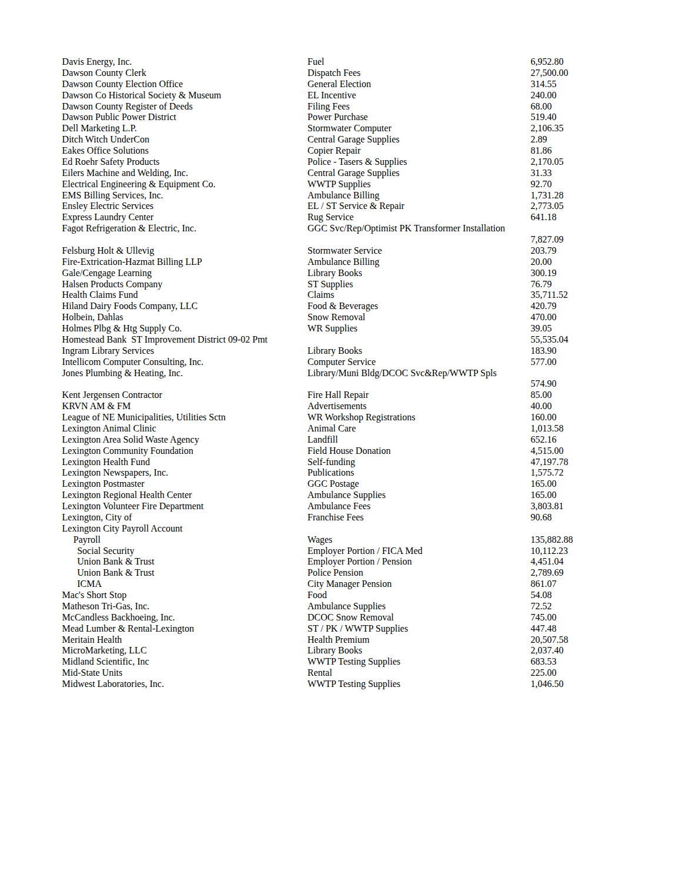| Davis Energy, Inc. | Fuel | 6,952.80 |
| Dawson County Clerk | Dispatch Fees | 27,500.00 |
| Dawson County Election Office | General Election | 314.55 |
| Dawson Co Historical Society & Museum | EL Incentive | 240.00 |
| Dawson County Register of Deeds | Filing Fees | 68.00 |
| Dawson Public Power District | Power Purchase | 519.40 |
| Dell Marketing L.P. | Stormwater Computer | 2,106.35 |
| Ditch Witch UnderCon | Central Garage Supplies | 2.89 |
| Eakes Office Solutions | Copier Repair | 81.86 |
| Ed Roehr Safety Products | Police - Tasers & Supplies | 2,170.05 |
| Eilers Machine and Welding, Inc. | Central Garage Supplies | 31.33 |
| Electrical Engineering & Equipment Co. | WWTP Supplies | 92.70 |
| EMS Billing Services, Inc. | Ambulance Billing | 1,731.28 |
| Ensley Electric Services | EL / ST Service & Repair | 2,773.05 |
| Express Laundry Center | Rug Service | 641.18 |
| Fagot Refrigeration & Electric, Inc. | GGC Svc/Rep/Optimist PK Transformer Installation |
| | | 7,827.09 |
| Felsburg Holt & Ullevig | Stormwater Service | 203.79 |
| Fire-Extrication-Hazmat Billing LLP | Ambulance Billing | 20.00 |
| Gale/Cengage Learning | Library Books | 300.19 |
| Halsen Products Company | ST Supplies | 76.79 |
| Health Claims Fund | Claims | 35,711.52 |
| Hiland Dairy Foods Company, LLC | Food & Beverages | 420.79 |
| Holbein, Dahlas | Snow Removal | 470.00 |
| Holmes Plbg & Htg Supply Co. | WR Supplies | 39.05 |
| Homestead Bank ST Improvement District 09-02 Pmt | | 55,535.04 |
| Ingram Library Services | Library Books | 183.90 |
| Intellicom Computer Consulting, Inc. | Computer Service | 577.00 |
| Jones Plumbing & Heating, Inc. | Library/Muni Bldg/DCOC Svc&Rep/WWTP Spls |
| | | 574.90 |
| Kent Jergensen Contractor | Fire Hall Repair | 85.00 |
| KRVN AM & FM | Advertisements | 40.00 |
| League of NE Municipalities, Utilities Sctn | WR Workshop Registrations | 160.00 |
| Lexington Animal Clinic | Animal Care | 1,013.58 |
| Lexington Area Solid Waste Agency | Landfill | 652.16 |
| Lexington Community Foundation | Field House Donation | 4,515.00 |
| Lexington Health Fund | Self-funding | 47,197.78 |
| Lexington Newspapers, Inc. | Publications | 1,575.72 |
| Lexington Postmaster | GGC Postage | 165.00 |
| Lexington Regional Health Center | Ambulance Supplies | 165.00 |
| Lexington Volunteer Fire Department | Ambulance Fees | 3,803.81 |
| Lexington, City of | Franchise Fees | 90.68 |
| Lexington City Payroll Account | | |
| Payroll | Wages | 135,882.88 |
| Social Security | Employer Portion / FICA Med | 10,112.23 |
| Union Bank & Trust | Employer Portion / Pension | 4,451.04 |
| Union Bank & Trust | Police Pension | 2,789.69 |
| ICMA | City Manager Pension | 861.07 |
| Mac's Short Stop | Food | 54.08 |
| Matheson Tri-Gas, Inc. | Ambulance Supplies | 72.52 |
| McCandless Backhoeing, Inc. | DCOC Snow Removal | 745.00 |
| Mead Lumber & Rental-Lexington | ST / PK / WWTP Supplies | 447.48 |
| Meritain Health | Health Premium | 20,507.58 |
| MicroMarketing, LLC | Library Books | 2,037.40 |
| Midland Scientific, Inc | WWTP Testing Supplies | 683.53 |
| Mid-State Units | Rental | 225.00 |
| Midwest Laboratories, Inc. | WWTP Testing Supplies | 1,046.50 |